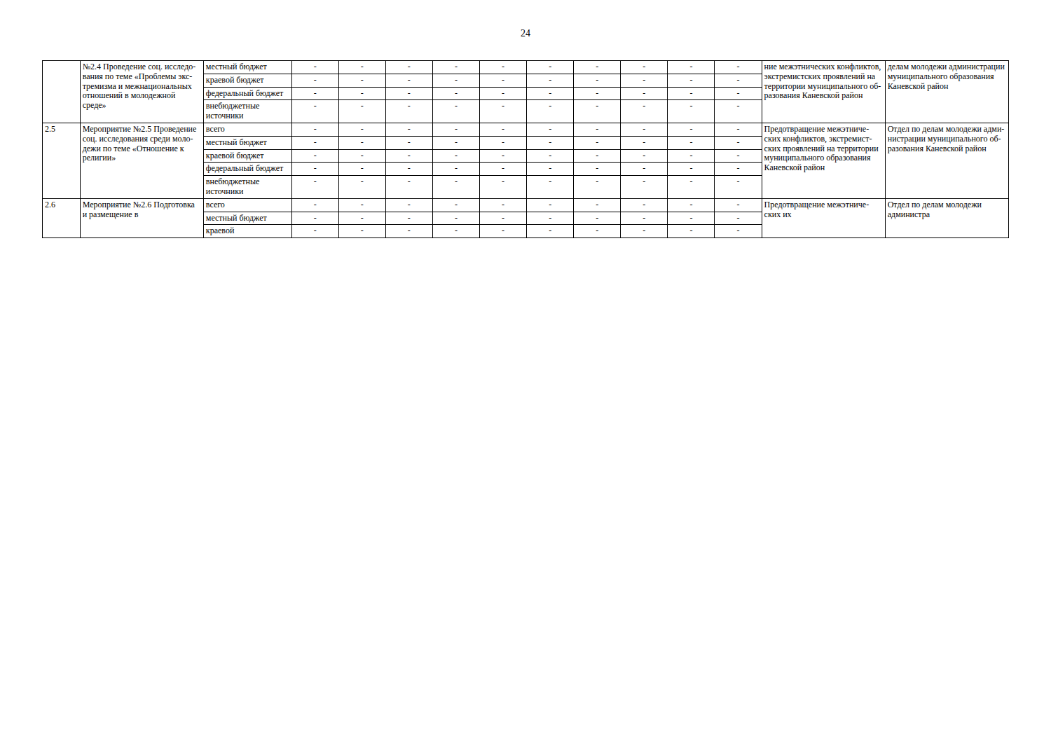24
| | №2.4 Проведение соц. исследования по теме «Проблемы экстремизма и межнациональных отношений в молодежной среде» | местный бюджет | - | - | - | - | - | - | - | - | - | - | ние межэтнических конфликтов, экстремистских проявлений на территории муниципального образования Каневской район | делам молодежи администрации муниципального образования Каневской район |
| краевой бюджет | - | - | - | - | - | - | - | - | - | - |
| федеральный бюджет | - | - | - | - | - | - | - | - | - | - |
| внебюджетные источники | - | - | - | - | - | - | - | - | - | - |
| 2.5 | Мероприятие №2.5 Проведение соц. исследования среди молодежи по теме «Отношение к религии» | всего | - | - | - | - | - | - | - | - | - | - | Предотвращение межэтнических конфликтов, экстремистских проявлений на территории муниципального образования Каневской район | Отдел по делам молодежи администрации муниципального образования Каневской район |
| местный бюджет | - | - | - | - | - | - | - | - | - | - |
| краевой бюджет | - | - | - | - | - | - | - | - | - | - |
| федеральный бюджет | - | - | - | - | - | - | - | - | - | - |
| внебюджетные источники | - | - | - | - | - | - | - | - | - | - |
| 2.6 | Мероприятие №2.6 Подготовка и размещение в | всего | - | - | - | - | - | - | - | - | - | - | Предотвращение межэтнических их | Отдел по делам молодежи администра |
| местный бюджет | - | - | - | - | - | - | - | - | - | - |
| краевой | - | - | - | - | - | - | - | - | - | - |